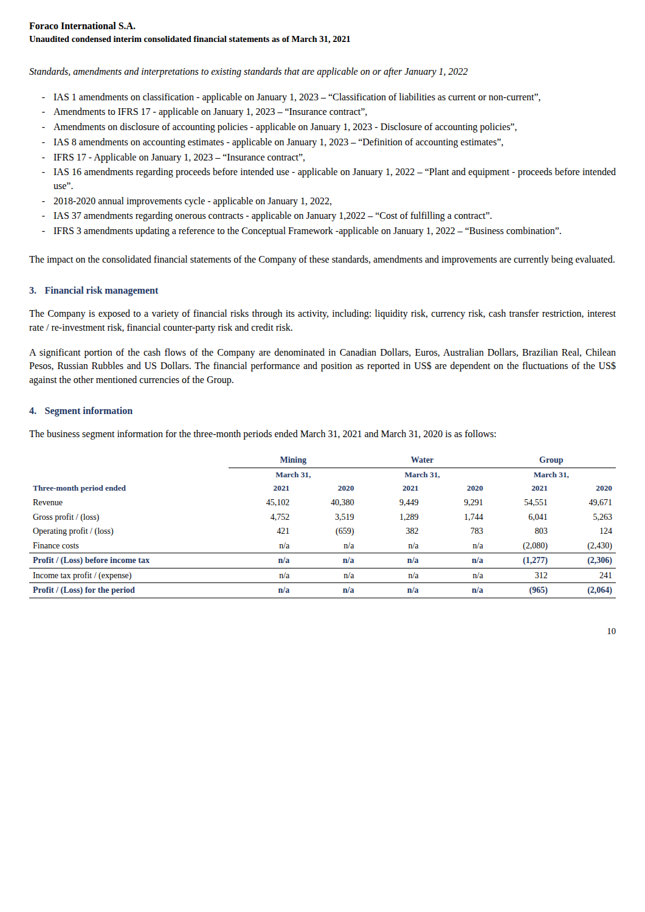Foraco International S.A.
Unaudited condensed interim consolidated financial statements as of March 31, 2021
Standards, amendments and interpretations to existing standards that are applicable on or after January 1, 2022
IAS 1 amendments on classification - applicable on January 1, 2023 – “Classification of liabilities as current or non-current”,
Amendments to IFRS 17 - applicable on January 1, 2023 – “Insurance contract”,
Amendments on disclosure of accounting policies - applicable on January 1, 2023 - Disclosure of accounting policies”,
IAS 8 amendments on accounting estimates - applicable on January 1, 2023 – “Definition of accounting estimates”,
IFRS 17 - Applicable on January 1, 2023 – “Insurance contract”,
IAS 16 amendments regarding proceeds before intended use - applicable on January 1, 2022 – “Plant and equipment - proceeds before intended use”.
2018-2020 annual improvements cycle - applicable on January 1, 2022,
IAS 37 amendments regarding onerous contracts - applicable on January 1,2022 – “Cost of fulfilling a contract”.
IFRS 3 amendments updating a reference to the Conceptual Framework -applicable on January 1, 2022 – “Business combination”.
The impact on the consolidated financial statements of the Company of these standards, amendments and improvements are currently being evaluated.
3. Financial risk management
The Company is exposed to a variety of financial risks through its activity, including: liquidity risk, currency risk, cash transfer restriction, interest rate / re-investment risk, financial counter-party risk and credit risk.
A significant portion of the cash flows of the Company are denominated in Canadian Dollars, Euros, Australian Dollars, Brazilian Real, Chilean Pesos, Russian Rubbles and US Dollars. The financial performance and position as reported in US$ are dependent on the fluctuations of the US$ against the other mentioned currencies of the Group.
4. Segment information
The business segment information for the three-month periods ended March 31, 2021 and March 31, 2020 is as follows:
| | Mining | Water | Group |
| --- | --- | --- | --- |
| Three-month period ended | March 31, | March 31, | March 31, |
| 2021 | 2020 | 2021 | 2020 | 2021 | 2020 |
| Revenue | 45,102 | 40,380 | 9,449 | 9,291 | 54,551 | 49,671 |
| Gross profit / (loss) | 4,752 | 3,519 | 1,289 | 1,744 | 6,041 | 5,263 |
| Operating profit / (loss) | 421 | (659) | 382 | 783 | 803 | 124 |
| Finance costs | n/a | n/a | n/a | n/a | (2,080) | (2,430) |
| Profit / (Loss) before income tax | n/a | n/a | n/a | n/a | (1,277) | (2,306) |
| Income tax profit / (expense) | n/a | n/a | n/a | n/a | 312 | 241 |
| Profit / (Loss) for the period | n/a | n/a | n/a | n/a | (965) | (2,064) |
10